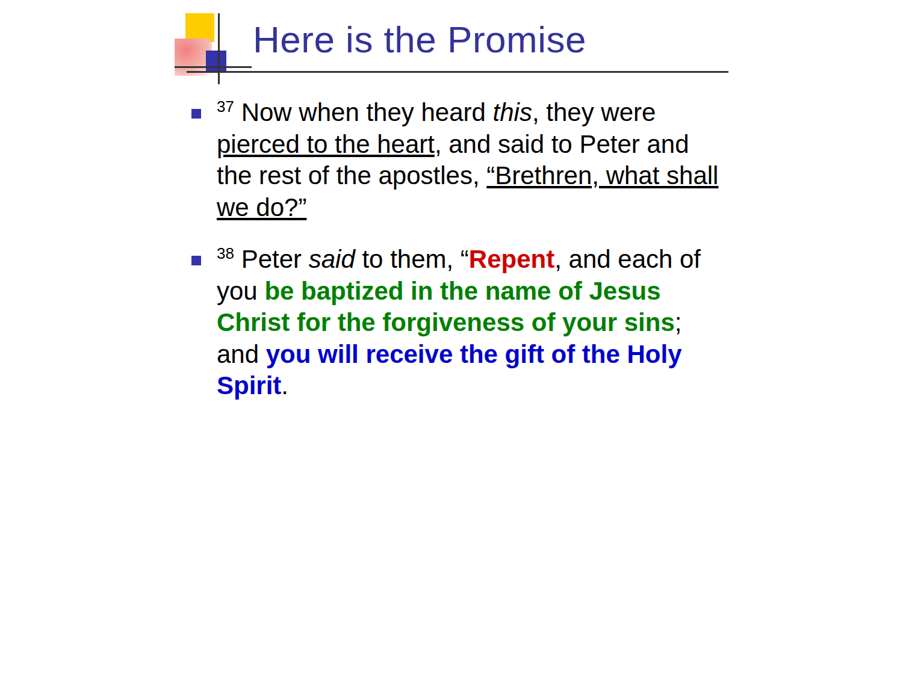Here is the Promise
37 Now when they heard this, they were pierced to the heart, and said to Peter and the rest of the apostles, “Brethren, what shall we do?”
38 Peter said to them, “Repent, and each of you be baptized in the name of Jesus Christ for the forgiveness of your sins; and you will receive the gift of the Holy Spirit.